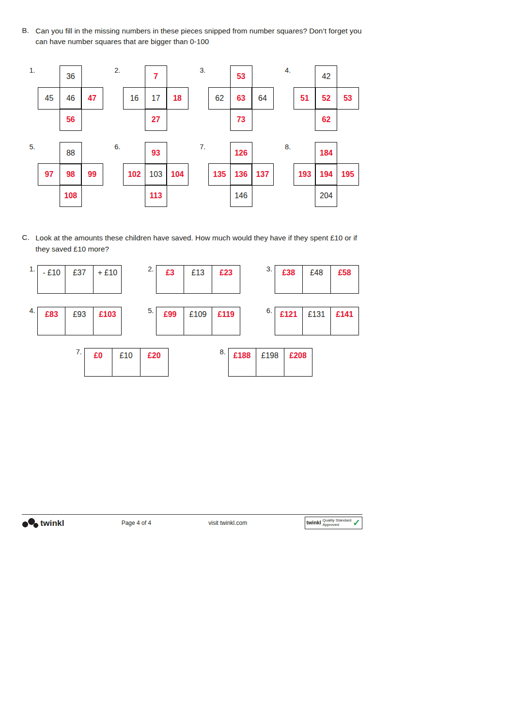B.
Can you fill in the missing numbers in these pieces snipped from number squares? Don’t forget you can have number squares that are bigger than 0-100
1.
36
45
46
47
56
2.
7
16
17
18
27
3.
53
62
63
64
73
4.
42
51
52
53
62
5.
88
97
98
99
108
6.
93
102
103
104
113
7.
126
135
136
137
146
8.
184
193
194
195
204
C.
Look at the amounts these children have saved. How much would they have if they spent £10 or if they saved £10 more?
1.
- £10
£37
+ £10
2.
£3
£13
£23
3.
£38
£48
£58
4.
£83
£93
£103
5.
£99
£109
£119
6.
£121
£131
£141
7.
£0
£10
£20
8.
£188
£198
£208
twinkl
Page 4 of 4
visit twinkl.com
twinkl Quality Standard
Approved ✓